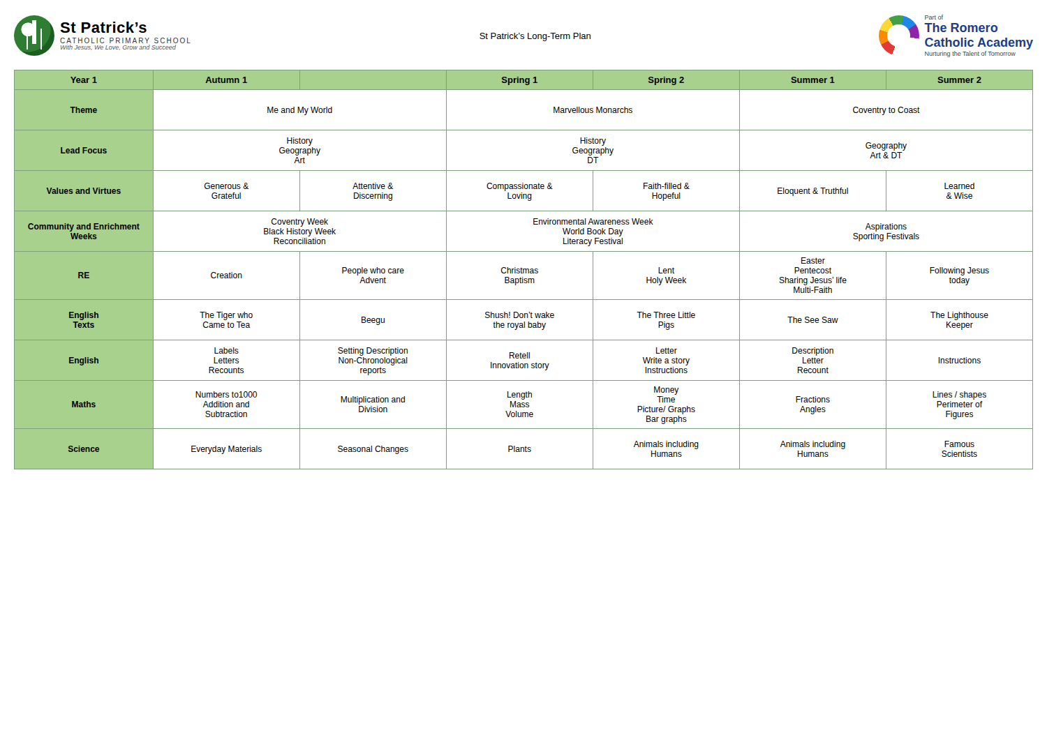St Patrick’s
CATHOLIC PRIMARY SCHOOL
With Jesus, We Love, Grow and Succeed
St Patrick’s Long-Term Plan
Part of
The Romero
Catholic Academy
Nurturing the Talent of Tomorrow
| Year 1 | Autumn 1 | | Spring 1 | Spring 2 | Summer 1 | Summer 2 |
| --- | --- | --- | --- | --- | --- | --- |
| Theme | Me and My World | Marvellous Monarchs | Coventry to Coast |
| Lead Focus | History Geography Art | History Geography DT | Geography Art & DT |
| Values and Virtues | Generous & Grateful | Attentive & Discerning | Compassionate & Loving | Faith-filled & Hopeful | Eloquent & Truthful | Learned & Wise |
| Community and Enrichment Weeks | Coventry Week Black History Week Reconciliation | Environmental Awareness Week World Book Day Literacy Festival | Aspirations Sporting Festivals |
| RE | Creation | People who care Advent | Christmas Baptism | Lent Holy Week | Easter Pentecost Sharing Jesus’ life Multi-Faith | Following Jesus today |
| English Texts | The Tiger who Came to Tea | Beegu | Shush! Don’t wake the royal baby | The Three Little Pigs | The See Saw | The Lighthouse Keeper |
| English | Labels Letters Recounts | Setting Description Non-Chronological reports | Retell Innovation story | Letter Write a story Instructions | Description Letter Recount | Instructions |
| Maths | Numbers to1000 Addition and Subtraction | Multiplication and Division | Length Mass Volume | Money Time Picture/ Graphs Bar graphs | Fractions Angles | Lines / shapes Perimeter of Figures |
| Science | Everyday Materials | Seasonal Changes | Plants | Animals including Humans | Animals including Humans | Famous Scientists |